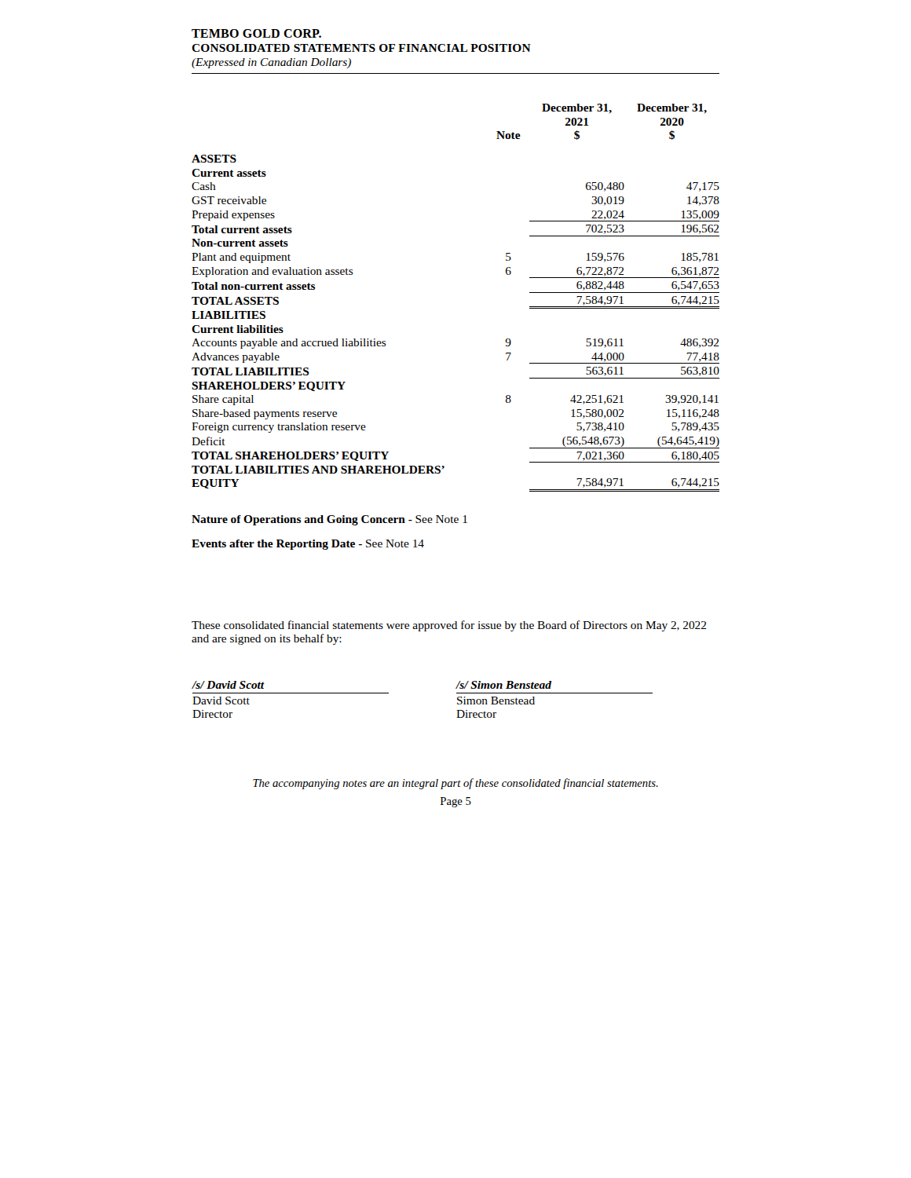TEMBO GOLD CORP.
CONSOLIDATED STATEMENTS OF FINANCIAL POSITION
(Expressed in Canadian Dollars)
| | Note | December 31, 2021 $ | December 31, 2020 $ |
| ASSETS | | | |
| Current assets | | | |
| Cash | | 650,480 | 47,175 |
| GST receivable | | 30,019 | 14,378 |
| Prepaid expenses | | 22,024 | 135,009 |
| Total current assets | | 702,523 | 196,562 |
| Non-current assets | | | |
| Plant and equipment | 5 | 159,576 | 185,781 |
| Exploration and evaluation assets | 6 | 6,722,872 | 6,361,872 |
| Total non-current assets | | 6,882,448 | 6,547,653 |
| TOTAL ASSETS | | 7,584,971 | 6,744,215 |
| LIABILITIES | | | |
| Current liabilities | | | |
| Accounts payable and accrued liabilities | 9 | 519,611 | 486,392 |
| Advances payable | 7 | 44,000 | 77,418 |
| TOTAL LIABILITIES | | 563,611 | 563,810 |
| SHAREHOLDERS’ EQUITY | | | |
| Share capital | 8 | 42,251,621 | 39,920,141 |
| Share-based payments reserve | | 15,580,002 | 15,116,248 |
| Foreign currency translation reserve | | 5,738,410 | 5,789,435 |
| Deficit | | (56,548,673) | (54,645,419) |
| TOTAL SHAREHOLDERS’ EQUITY | | 7,021,360 | 6,180,405 |
| TOTAL LIABILITIES AND SHAREHOLDERS’ EQUITY | | 7,584,971 | 6,744,215 |
Nature of Operations and Going Concern - See Note 1
Events after the Reporting Date - See Note 14
These consolidated financial statements were approved for issue by the Board of Directors on May 2, 2022 and are signed on its behalf by:
| /s/ David Scott David Scott Director | /s/ Simon Benstead Simon Benstead Director |
The accompanying notes are an integral part of these consolidated financial statements.
Page 5